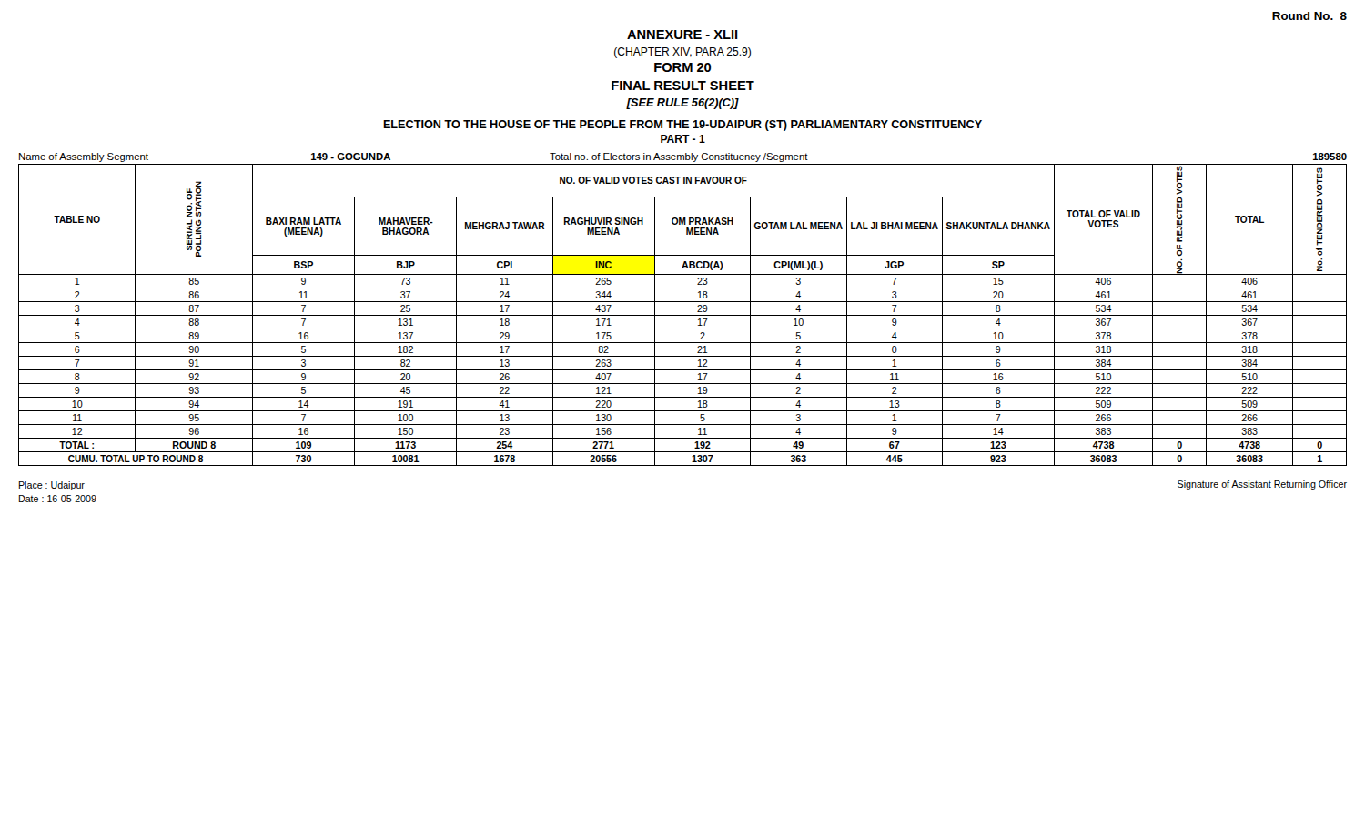Round No. 8
ANNEXURE - XLII
(CHAPTER XIV, PARA 25.9)
FORM 20
FINAL RESULT SHEET
[SEE RULE 56(2)(C)]
ELECTION TO THE HOUSE OF THE PEOPLE FROM THE 19-UDAIPUR (ST) PARLIAMENTARY CONSTITUENCY
PART - 1
| Name of Assembly Segment | 149 - GOGUNDA | Total no. of Electors in Assembly Constituency /Segment | 189580 |
| TABLE NO | SERIAL NO. OF POLLING STATION | NO. OF VALID VOTES CAST IN FAVOUR OF | TOTAL OF VALID VOTES | NO. OF REJECTED VOTES | TOTAL | No. of TENDERED VOTES |
| --- | --- | --- | --- | --- | --- | --- |
| BAXI RAM LATTA (MEENA) | MAHAVEER-BHAGORA | MEHGRAJ TAWAR | RAGHUVIR SINGH MEENA | OM PRAKASH MEENA | GOTAM LAL MEENA | LAL JI BHAI MEENA | SHAKUNTALA DHANKA |
| BSP | BJP | CPI | INC | ABCD(A) | CPI(ML)(L) | JGP | SP |
| 1 | 85 | 9 | 73 | 11 | 265 | 23 | 3 | 7 | 15 | 406 | | 406 | |
| 2 | 86 | 11 | 37 | 24 | 344 | 18 | 4 | 3 | 20 | 461 | | 461 | |
| 3 | 87 | 7 | 25 | 17 | 437 | 29 | 4 | 7 | 8 | 534 | | 534 | |
| 4 | 88 | 7 | 131 | 18 | 171 | 17 | 10 | 9 | 4 | 367 | | 367 | |
| 5 | 89 | 16 | 137 | 29 | 175 | 2 | 5 | 4 | 10 | 378 | | 378 | |
| 6 | 90 | 5 | 182 | 17 | 82 | 21 | 2 | 0 | 9 | 318 | | 318 | |
| 7 | 91 | 3 | 82 | 13 | 263 | 12 | 4 | 1 | 6 | 384 | | 384 | |
| 8 | 92 | 9 | 20 | 26 | 407 | 17 | 4 | 11 | 16 | 510 | | 510 | |
| 9 | 93 | 5 | 45 | 22 | 121 | 19 | 2 | 2 | 6 | 222 | | 222 | |
| 10 | 94 | 14 | 191 | 41 | 220 | 18 | 4 | 13 | 8 | 509 | | 509 | |
| 11 | 95 | 7 | 100 | 13 | 130 | 5 | 3 | 1 | 7 | 266 | | 266 | |
| 12 | 96 | 16 | 150 | 23 | 156 | 11 | 4 | 9 | 14 | 383 | | 383 | |
| TOTAL : | ROUND 8 | 109 | 1173 | 254 | 2771 | 192 | 49 | 67 | 123 | 4738 | 0 | 4738 | 0 |
| CUMU. TOTAL UP TO ROUND 8 | 730 | 10081 | 1678 | 20556 | 1307 | 363 | 445 | 923 | 36083 | 0 | 36083 | 1 |
Place : Udaipur
Date : 16-05-2009
Signature of Assistant Returning Officer